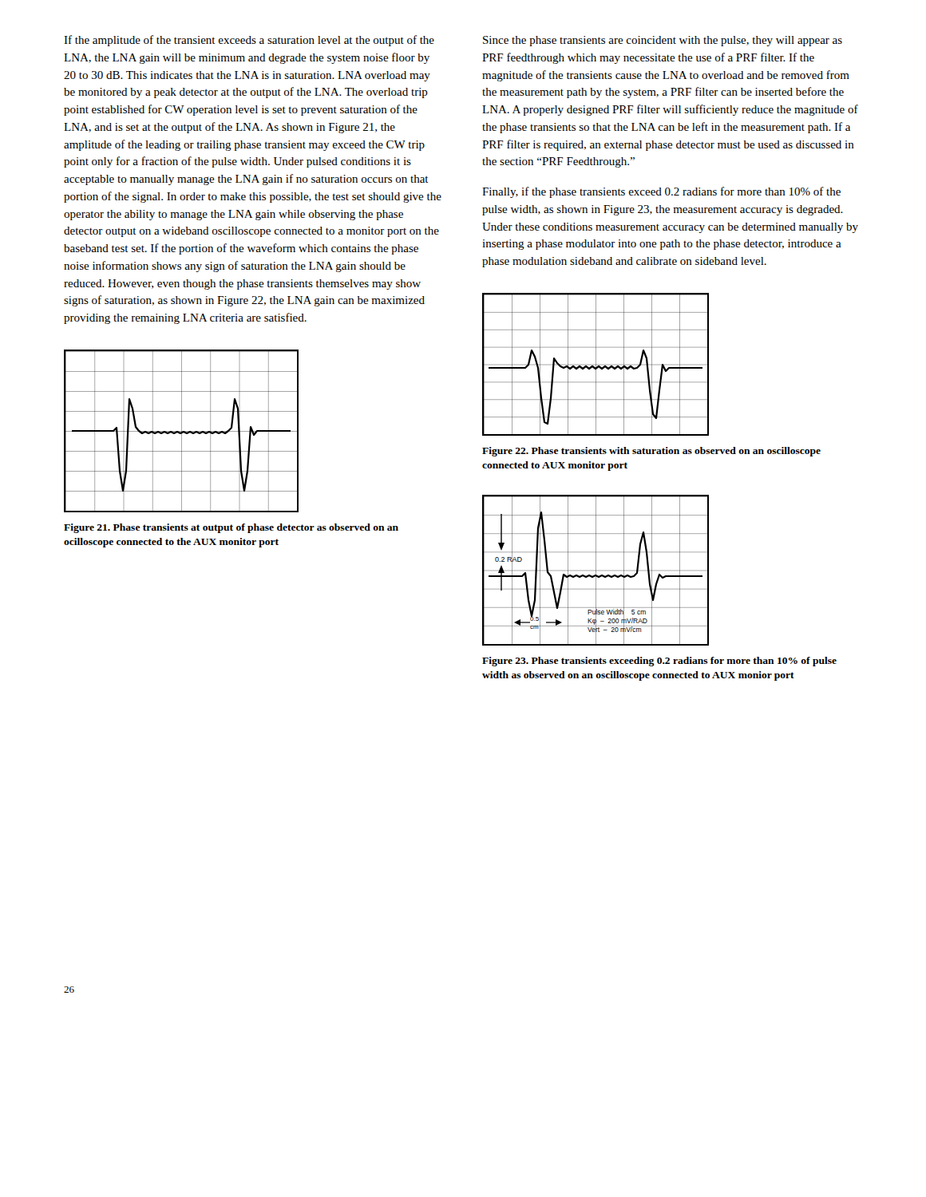If the amplitude of the transient exceeds a saturation level at the output of the LNA, the LNA gain will be minimum and degrade the system noise floor by 20 to 30 dB. This indicates that the LNA is in saturation. LNA overload may be monitored by a peak detector at the output of the LNA. The overload trip point established for CW operation level is set to prevent saturation of the LNA, and is set at the output of the LNA. As shown in Figure 21, the amplitude of the leading or trailing phase transient may exceed the CW trip point only for a fraction of the pulse width. Under pulsed conditions it is acceptable to manually manage the LNA gain if no saturation occurs on that portion of the signal. In order to make this possible, the test set should give the operator the ability to manage the LNA gain while observing the phase detector output on a wideband oscilloscope connected to a monitor port on the baseband test set. If the portion of the waveform which contains the phase noise information shows any sign of saturation the LNA gain should be reduced. However, even though the phase transients themselves may show signs of saturation, as shown in Figure 22, the LNA gain can be maximized providing the remaining LNA criteria are satisfied.
Figure 21. Phase transients at output of phase detector as observed on an ocilloscope connected to the AUX monitor port
Since the phase transients are coincident with the pulse, they will appear as PRF feedthrough which may necessitate the use of a PRF filter. If the magnitude of the transients cause the LNA to overload and be removed from the measurement path by the system, a PRF filter can be inserted before the LNA. A properly designed PRF filter will sufficiently reduce the magnitude of the phase transients so that the LNA can be left in the measurement path. If a PRF filter is required, an external phase detector must be used as discussed in the section “PRF Feedthrough.”
Finally, if the phase transients exceed 0.2 radians for more than 10% of the pulse width, as shown in Figure 23, the measurement accuracy is degraded. Under these conditions measurement accuracy can be determined manually by inserting a phase modulator into one path to the phase detector, introduce a phase modulation sideband and calibrate on sideband level.
Figure 22. Phase transients with saturation as observed on an oscilloscope connected to AUX monitor port
0.2 RAD 0.5 cm Pulse Width 5 cm Kφ – 200 mV/RAD Vert – 20 mV/cm
Figure 23. Phase transients exceeding 0.2 radians for more than 10% of pulse width as observed on an oscilloscope connected to AUX monior port
26